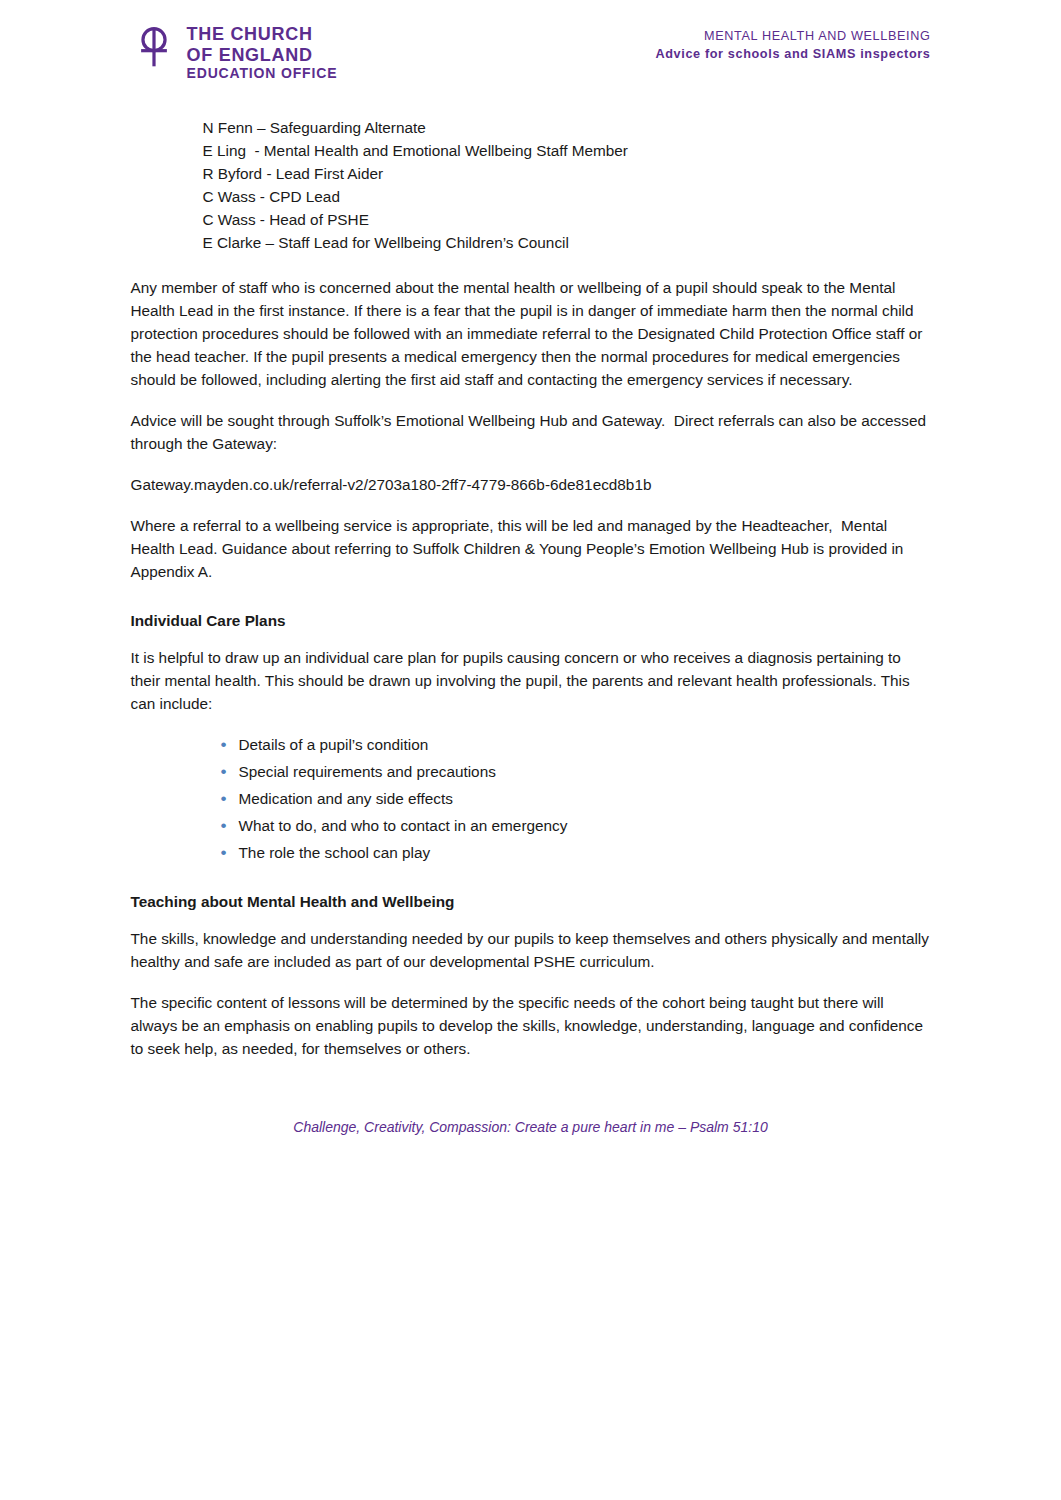The Church of England Education Office
Mental Health and Wellbeing
Advice for schools and SIAMS inspectors
N Fenn – Safeguarding Alternate
E Ling - Mental Health and Emotional Wellbeing Staff Member
R Byford - Lead First Aider
C Wass - CPD Lead
C Wass - Head of PSHE
E Clarke – Staff Lead for Wellbeing Children’s Council
Any member of staff who is concerned about the mental health or wellbeing of a pupil should speak to the Mental Health Lead in the first instance. If there is a fear that the pupil is in danger of immediate harm then the normal child protection procedures should be followed with an immediate referral to the Designated Child Protection Office staff or the head teacher. If the pupil presents a medical emergency then the normal procedures for medical emergencies should be followed, including alerting the first aid staff and contacting the emergency services if necessary.
Advice will be sought through Suffolk’s Emotional Wellbeing Hub and Gateway. Direct referrals can also be accessed through the Gateway:
Gateway.mayden.co.uk/referral-v2/2703a180-2ff7-4779-866b-6de81ecd8b1b
Where a referral to a wellbeing service is appropriate, this will be led and managed by the Headteacher, Mental Health Lead. Guidance about referring to Suffolk Children & Young People’s Emotion Wellbeing Hub is provided in Appendix A.
Individual Care Plans
It is helpful to draw up an individual care plan for pupils causing concern or who receives a diagnosis pertaining to their mental health. This should be drawn up involving the pupil, the parents and relevant health professionals. This can include:
Details of a pupil’s condition
Special requirements and precautions
Medication and any side effects
What to do, and who to contact in an emergency
The role the school can play
Teaching about Mental Health and Wellbeing
The skills, knowledge and understanding needed by our pupils to keep themselves and others physically and mentally healthy and safe are included as part of our developmental PSHE curriculum.
The specific content of lessons will be determined by the specific needs of the cohort being taught but there will always be an emphasis on enabling pupils to develop the skills, knowledge, understanding, language and confidence to seek help, as needed, for themselves or others.
Challenge, Creativity, Compassion: Create a pure heart in me – Psalm 51:10